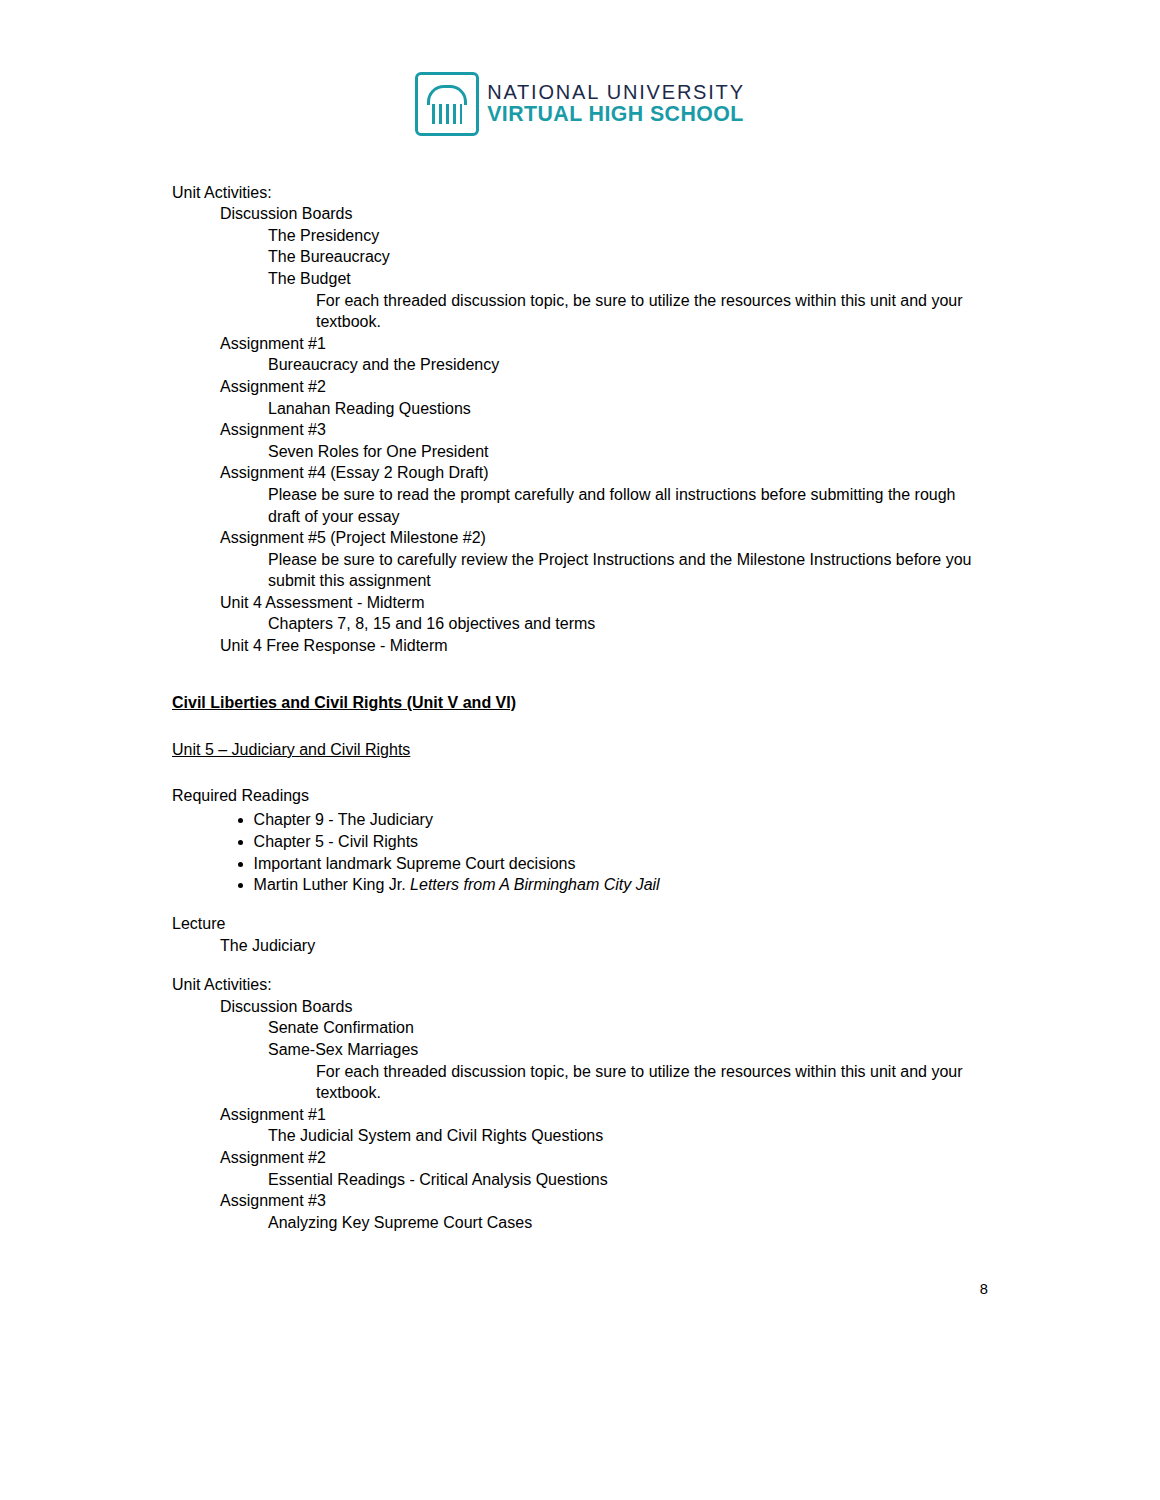NATIONAL UNIVERSITY
VIRTUAL HIGH SCHOOL
Unit Activities:
Discussion Boards
The Presidency
The Bureaucracy
The Budget
For each threaded discussion topic, be sure to utilize the resources within this unit and your textbook.
Assignment #1
Bureaucracy and the Presidency
Assignment #2
Lanahan Reading Questions
Assignment #3
Seven Roles for One President
Assignment #4 (Essay 2 Rough Draft)
Please be sure to read the prompt carefully and follow all instructions before submitting the rough draft of your essay
Assignment #5 (Project Milestone #2)
Please be sure to carefully review the Project Instructions and the Milestone Instructions before you submit this assignment
Unit 4 Assessment - Midterm
Chapters 7, 8, 15 and 16 objectives and terms
Unit 4 Free Response - Midterm
Civil Liberties and Civil Rights (Unit V and VI)
Unit 5 – Judiciary and Civil Rights
Required Readings
Chapter 9 - The Judiciary
Chapter 5 - Civil Rights
Important landmark Supreme Court decisions
Martin Luther King Jr. Letters from A Birmingham City Jail
Lecture
The Judiciary
Unit Activities:
Discussion Boards
Senate Confirmation
Same-Sex Marriages
For each threaded discussion topic, be sure to utilize the resources within this unit and your textbook.
Assignment #1
The Judicial System and Civil Rights Questions
Assignment #2
Essential Readings - Critical Analysis Questions
Assignment #3
Analyzing Key Supreme Court Cases
8